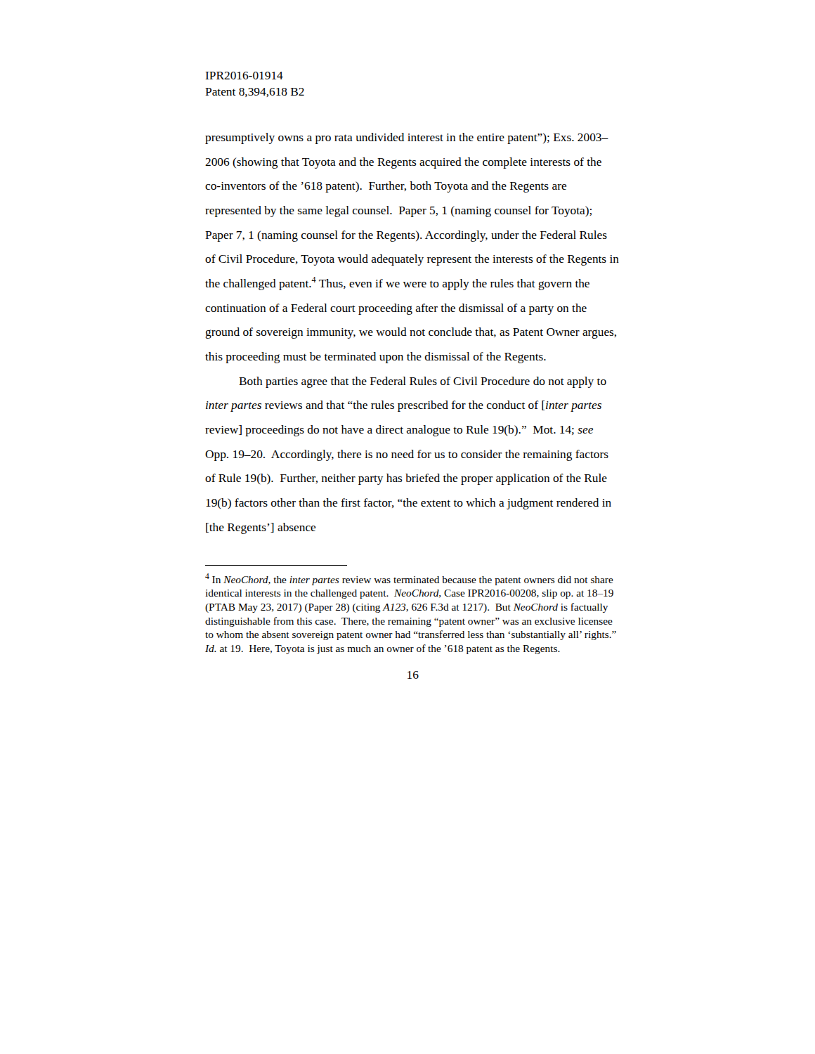IPR2016-01914
Patent 8,394,618 B2
presumptively owns a pro rata undivided interest in the entire patent”); Exs. 2003–2006 (showing that Toyota and the Regents acquired the complete interests of the co-inventors of the ’618 patent). Further, both Toyota and the Regents are represented by the same legal counsel. Paper 5, 1 (naming counsel for Toyota); Paper 7, 1 (naming counsel for the Regents). Accordingly, under the Federal Rules of Civil Procedure, Toyota would adequately represent the interests of the Regents in the challenged patent.4 Thus, even if we were to apply the rules that govern the continuation of a Federal court proceeding after the dismissal of a party on the ground of sovereign immunity, we would not conclude that, as Patent Owner argues, this proceeding must be terminated upon the dismissal of the Regents.
Both parties agree that the Federal Rules of Civil Procedure do not apply to inter partes reviews and that “the rules prescribed for the conduct of [inter partes review] proceedings do not have a direct analogue to Rule 19(b).” Mot. 14; see Opp. 19–20. Accordingly, there is no need for us to consider the remaining factors of Rule 19(b). Further, neither party has briefed the proper application of the Rule 19(b) factors other than the first factor, “the extent to which a judgment rendered in [the Regents’] absence
4 In NeoChord, the inter partes review was terminated because the patent owners did not share identical interests in the challenged patent. NeoChord, Case IPR2016-00208, slip op. at 18–19 (PTAB May 23, 2017) (Paper 28) (citing A123, 626 F.3d at 1217). But NeoChord is factually distinguishable from this case. There, the remaining “patent owner” was an exclusive licensee to whom the absent sovereign patent owner had “transferred less than ‘substantially all’ rights.” Id. at 19. Here, Toyota is just as much an owner of the ’618 patent as the Regents.
16